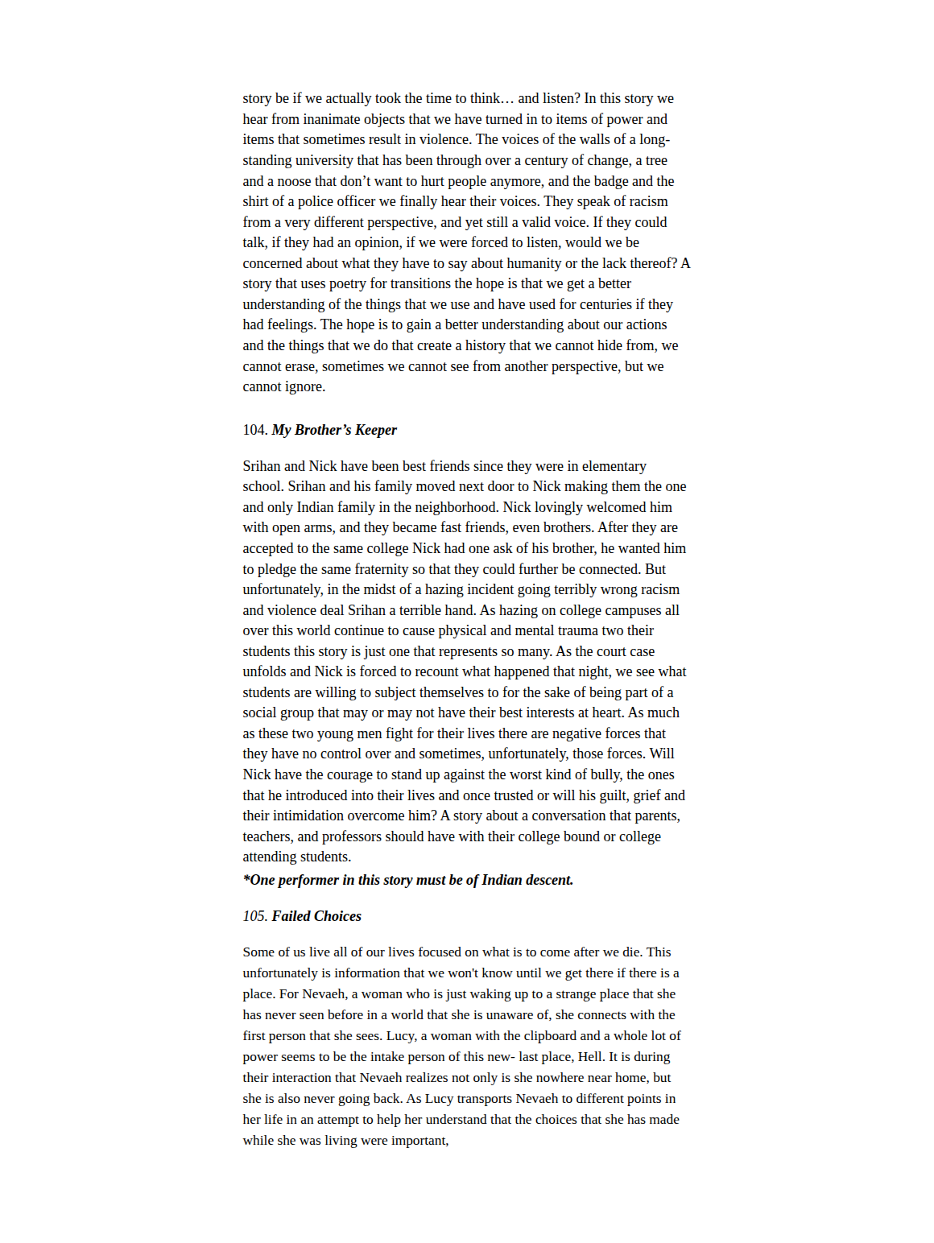story be if we actually took the time to think… and listen? In this story we hear from inanimate objects that we have turned in to items of power and items that sometimes result in violence. The voices of the walls of a long-standing university that has been through over a century of change, a tree and a noose that don’t want to hurt people anymore, and the badge and the shirt of a police officer we finally hear their voices. They speak of racism from a very different perspective, and yet still a valid voice. If they could talk, if they had an opinion, if we were forced to listen, would we be concerned about what they have to say about humanity or the lack thereof? A story that uses poetry for transitions the hope is that we get a better understanding of the things that we use and have used for centuries if they had feelings. The hope is to gain a better understanding about our actions and the things that we do that create a history that we cannot hide from, we cannot erase, sometimes we cannot see from another perspective, but we cannot ignore.
104. My Brother’s Keeper
Srihan and Nick have been best friends since they were in elementary school. Srihan and his family moved next door to Nick making them the one and only Indian family in the neighborhood. Nick lovingly welcomed him with open arms, and they became fast friends, even brothers. After they are accepted to the same college Nick had one ask of his brother, he wanted him to pledge the same fraternity so that they could further be connected. But unfortunately, in the midst of a hazing incident going terribly wrong racism and violence deal Srihan a terrible hand. As hazing on college campuses all over this world continue to cause physical and mental trauma two their students this story is just one that represents so many. As the court case unfolds and Nick is forced to recount what happened that night, we see what students are willing to subject themselves to for the sake of being part of a social group that may or may not have their best interests at heart. As much as these two young men fight for their lives there are negative forces that they have no control over and sometimes, unfortunately, those forces. Will Nick have the courage to stand up against the worst kind of bully, the ones that he introduced into their lives and once trusted or will his guilt, grief and their intimidation overcome him? A story about a conversation that parents, teachers, and professors should have with their college bound or college attending students.
*One performer in this story must be of Indian descent.
105. Failed Choices
Some of us live all of our lives focused on what is to come after we die. This unfortunately is information that we won't know until we get there if there is a place. For Nevaeh, a woman who is just waking up to a strange place that she has never seen before in a world that she is unaware of, she connects with the first person that she sees. Lucy, a woman with the clipboard and a whole lot of power seems to be the intake person of this new- last place, Hell. It is during their interaction that Nevaeh realizes not only is she nowhere near home, but she is also never going back. As Lucy transports Nevaeh to different points in her life in an attempt to help her understand that the choices that she has made while she was living were important,